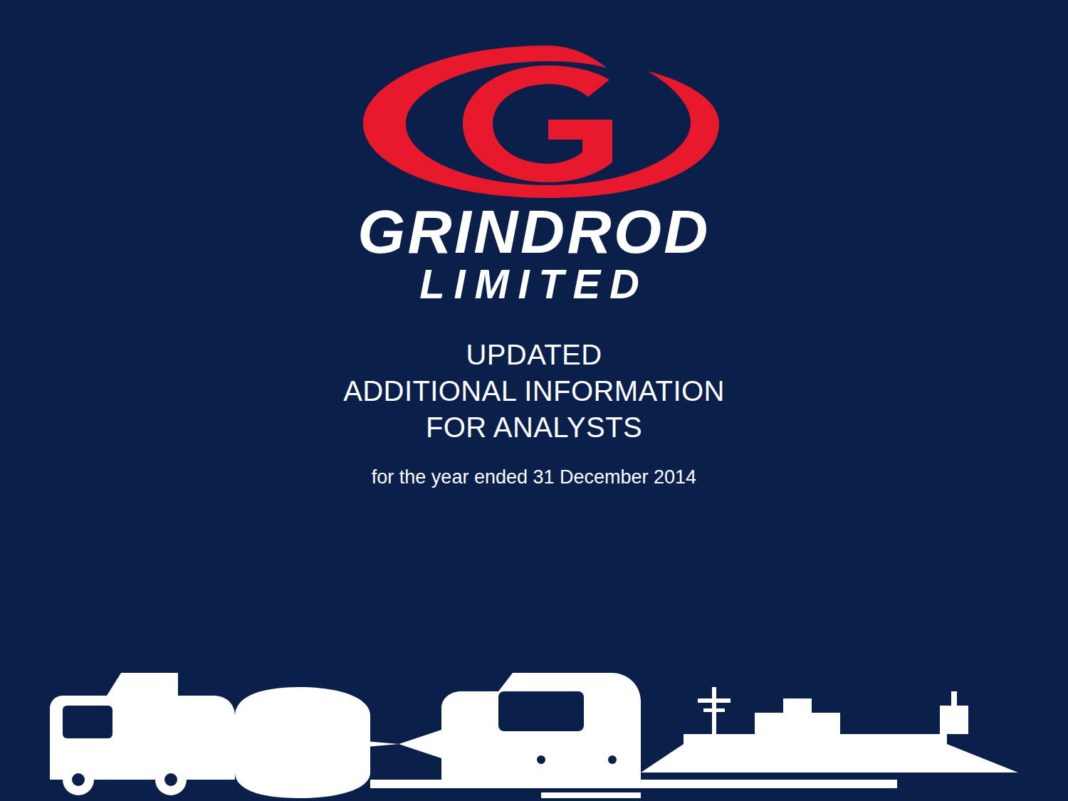GRINDROD
LIMITED
UPDATED
ADDITIONAL INFORMATION
FOR ANALYSTS
for the year ended 31 December 2014